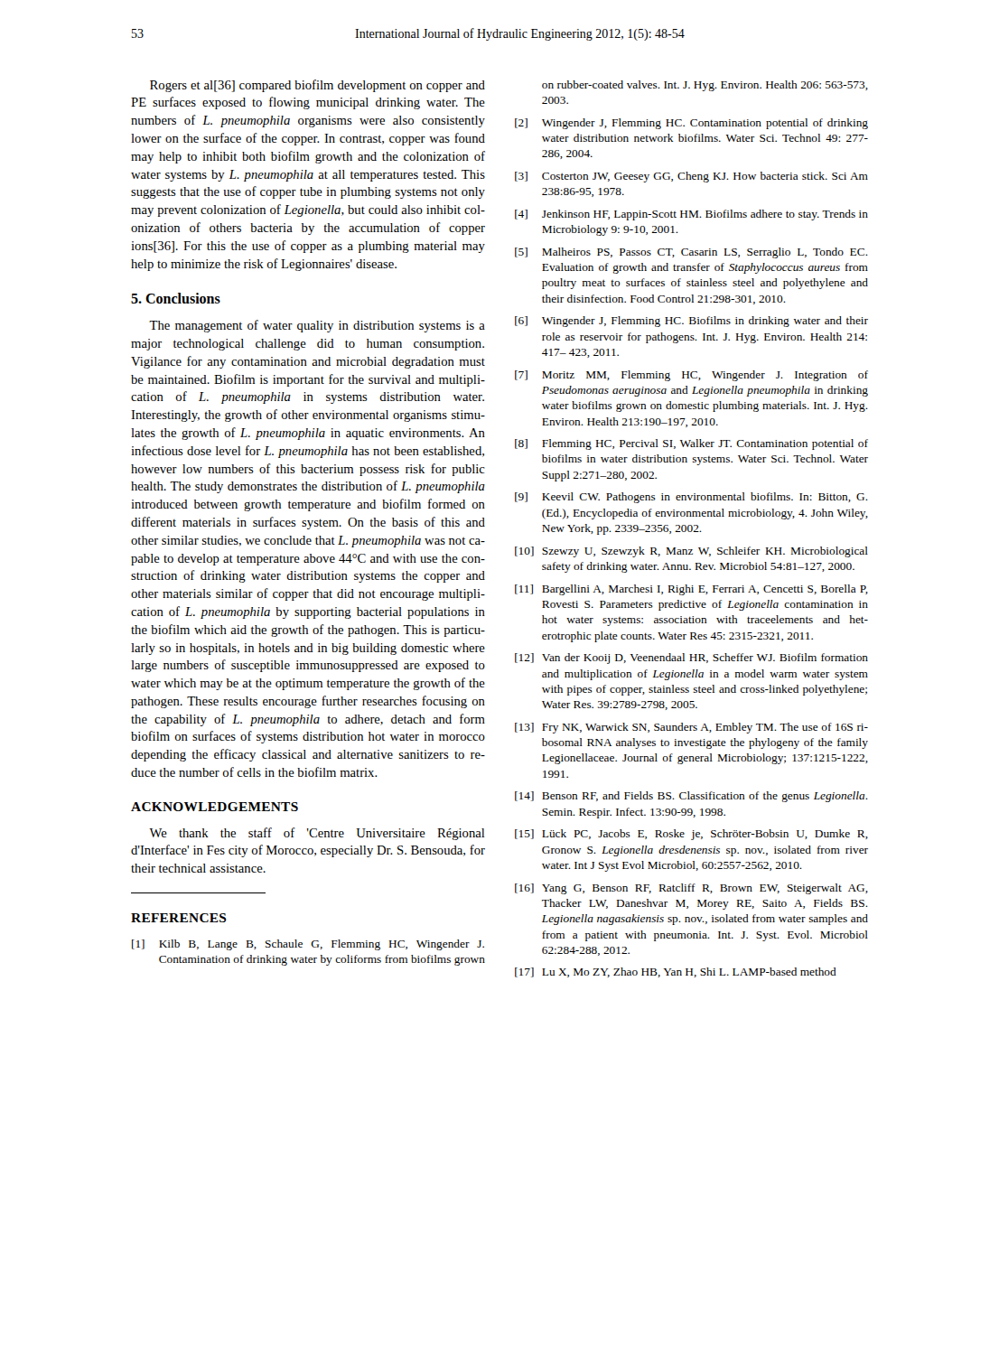53 International Journal of Hydraulic Engineering 2012, 1(5): 48-54
Rogers et al[36] compared biofilm development on copper and PE surfaces exposed to flowing municipal drinking water. The numbers of L. pneumophila organisms were also consistently lower on the surface of the copper. In contrast, copper was found may help to inhibit both biofilm growth and the colonization of water systems by L. pneumophila at all temperatures tested. This suggests that the use of copper tube in plumbing systems not only may prevent colonization of Legionella, but could also inhibit colonization of others bacteria by the accumulation of copper ions[36]. For this the use of copper as a plumbing material may help to minimize the risk of Legionnaires' disease.
5. Conclusions
The management of water quality in distribution systems is a major technological challenge did to human consumption. Vigilance for any contamination and microbial degradation must be maintained. Biofilm is important for the survival and multiplication of L. pneumophila in systems distribution water. Interestingly, the growth of other environmental organisms stimulates the growth of L. pneumophila in aquatic environments. An infectious dose level for L. pneumophila has not been established, however low numbers of this bacterium possess risk for public health. The study demonstrates the distribution of L. pneumophila introduced between growth temperature and biofilm formed on different materials in surfaces system. On the basis of this and other similar studies, we conclude that L. pneumophila was not capable to develop at temperature above 44°C and with use the construction of drinking water distribution systems the copper and other materials similar of copper that did not encourage multiplication of L. pneumophila by supporting bacterial populations in the biofilm which aid the growth of the pathogen. This is particularly so in hospitals, in hotels and in big building domestic where large numbers of susceptible immunosuppressed are exposed to water which may be at the optimum temperature the growth of the pathogen. These results encourage further researches focusing on the capability of L. pneumophila to adhere, detach and form biofilm on surfaces of systems distribution hot water in morocco depending the efficacy classical and alternative sanitizers to reduce the number of cells in the biofilm matrix.
ACKNOWLEDGEMENTS
We thank the staff of 'Centre Universitaire Régional d'Interface' in Fes city of Morocco, especially Dr. S. Bensouda, for their technical assistance.
REFERENCES
[1] Kilb B, Lange B, Schaule G, Flemming HC, Wingender J. Contamination of drinking water by coliforms from biofilms grown on rubber-coated valves. Int. J. Hyg. Environ. Health 206: 563-573, 2003.
[2] Wingender J, Flemming HC. Contamination potential of drinking water distribution network biofilms. Water Sci. Technol 49: 277-286, 2004.
[3] Costerton JW, Geesey GG, Cheng KJ. How bacteria stick. Sci Am 238:86-95, 1978.
[4] Jenkinson HF, Lappin-Scott HM. Biofilms adhere to stay. Trends in Microbiology 9: 9-10, 2001.
[5] Malheiros PS, Passos CT, Casarin LS, Serraglio L, Tondo EC. Evaluation of growth and transfer of Staphylococcus aureus from poultry meat to surfaces of stainless steel and polyethylene and their disinfection. Food Control 21:298-301, 2010.
[6] Wingender J, Flemming HC. Biofilms in drinking water and their role as reservoir for pathogens. Int. J. Hyg. Environ. Health 214: 417– 423, 2011.
[7] Moritz MM, Flemming HC, Wingender J. Integration of Pseudomonas aeruginosa and Legionella pneumophila in drinking water biofilms grown on domestic plumbing materials. Int. J. Hyg. Environ. Health 213:190–197, 2010.
[8] Flemming HC, Percival SI, Walker JT. Contamination potential of biofilms in water distribution systems. Water Sci. Technol. Water Suppl 2:271–280, 2002.
[9] Keevil CW. Pathogens in environmental biofilms. In: Bitton, G. (Ed.), Encyclopedia of environmental microbiology, 4. John Wiley, New York, pp. 2339–2356, 2002.
[10] Szewzy U, Szewzyk R, Manz W, Schleifer KH. Microbiological safety of drinking water. Annu. Rev. Microbiol 54:81–127, 2000.
[11] Bargellini A, Marchesi I, Righi E, Ferrari A, Cencetti S, Borella P, Rovesti S. Parameters predictive of Legionella contamination in hot water systems: association with traceelements and heterotrophic plate counts. Water Res 45: 2315-2321, 2011.
[12] Van der Kooij D, Veenendaal HR, Scheffer WJ. Biofilm formation and multiplication of Legionella in a model warm water system with pipes of copper, stainless steel and cross-linked polyethylene; Water Res. 39:2789-2798, 2005.
[13] Fry NK, Warwick SN, Saunders A, Embley TM. The use of 16S ribosomal RNA analyses to investigate the phylogeny of the family Legionellaceae. Journal of general Microbiology; 137:1215-1222, 1991.
[14] Benson RF, and Fields BS. Classification of the genus Legionella. Semin. Respir. Infect. 13:90-99, 1998.
[15] Lück PC, Jacobs E, Roske je, Schröter-Bobsin U, Dumke R, Gronow S. Legionella dresdenensis sp. nov., isolated from river water. Int J Syst Evol Microbiol, 60:2557-2562, 2010.
[16] Yang G, Benson RF, Ratcliff R, Brown EW, Steigerwalt AG, Thacker LW, Daneshvar M, Morey RE, Saito A, Fields BS. Legionella nagasakiensis sp. nov., isolated from water samples and from a patient with pneumonia. Int. J. Syst. Evol. Microbiol 62:284-288, 2012.
[17] Lu X, Mo ZY, Zhao HB, Yan H, Shi L. LAMP-based method